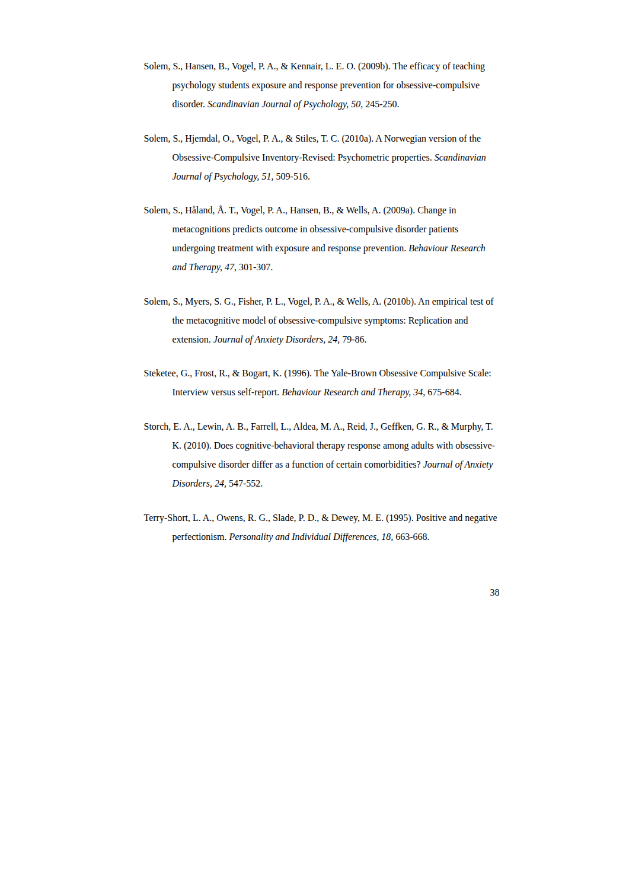Solem, S., Hansen, B., Vogel, P. A., & Kennair, L. E. O. (2009b). The efficacy of teaching psychology students exposure and response prevention for obsessive-compulsive disorder. Scandinavian Journal of Psychology, 50, 245-250.
Solem, S., Hjemdal, O., Vogel, P. A., & Stiles, T. C. (2010a). A Norwegian version of the Obsessive-Compulsive Inventory-Revised: Psychometric properties. Scandinavian Journal of Psychology, 51, 509-516.
Solem, S., Håland, Å. T., Vogel, P. A., Hansen, B., & Wells, A. (2009a). Change in metacognitions predicts outcome in obsessive-compulsive disorder patients undergoing treatment with exposure and response prevention. Behaviour Research and Therapy, 47, 301-307.
Solem, S., Myers, S. G., Fisher, P. L., Vogel, P. A., & Wells, A. (2010b). An empirical test of the metacognitive model of obsessive-compulsive symptoms: Replication and extension. Journal of Anxiety Disorders, 24, 79-86.
Steketee, G., Frost, R., & Bogart, K. (1996). The Yale-Brown Obsessive Compulsive Scale: Interview versus self-report. Behaviour Research and Therapy, 34, 675-684.
Storch, E. A., Lewin, A. B., Farrell, L., Aldea, M. A., Reid, J., Geffken, G. R., & Murphy, T. K. (2010). Does cognitive-behavioral therapy response among adults with obsessive-compulsive disorder differ as a function of certain comorbidities? Journal of Anxiety Disorders, 24, 547-552.
Terry-Short, L. A., Owens, R. G., Slade, P. D., & Dewey, M. E. (1995). Positive and negative perfectionism. Personality and Individual Differences, 18, 663-668.
38